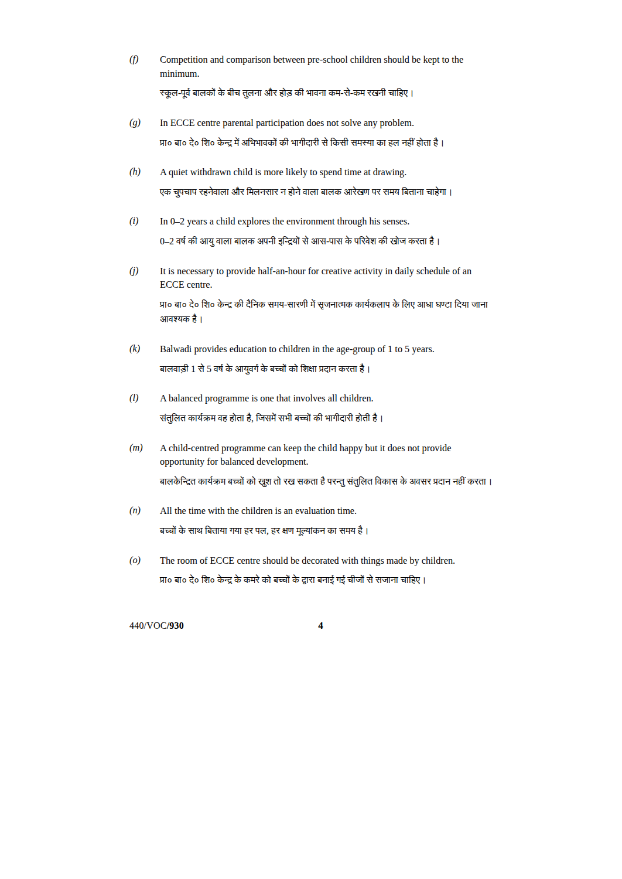(f)
Competition and comparison between pre-school children should be kept to the minimum.
स्कूल-पूर्व बालकों के बीच तुलना और होड़ की भावना कम-से-कम रखनी चाहिए।
(g)
In ECCE centre parental participation does not solve any problem.
प्रा० बा० दे० शि० केन्द्र में अभिभावकों की भागीदारी से किसी समस्या का हल नहीं होता है।
(h)
A quiet withdrawn child is more likely to spend time at drawing.
एक चुपचाप रहनेवाला और मिलनसार न होने वाला बालक आरेखण पर समय बिताना चाहेगा।
(i)
In 0–2 years a child explores the environment through his senses.
0–2 वर्ष की आयु वाला बालक अपनी इन्द्रियों से आस-पास के परिवेश की खोज करता है।
(j)
It is necessary to provide half-an-hour for creative activity in daily schedule of an ECCE centre.
प्रा० बा० दे० शि० केन्द्र की दैनिक समय-सारणी में सृजनात्मक कार्यकलाप के लिए आधा घण्टा दिया जाना आवश्यक है।
(k)
Balwadi provides education to children in the age-group of 1 to 5 years.
बालवाड़ी 1 से 5 वर्ष के आयुवर्ग के बच्चों को शिक्षा प्रदान करता है।
(l)
A balanced programme is one that involves all children.
संतुलित कार्यक्रम वह होता है, जिसमें सभी बच्चों की भागीदारी होती है।
(m)
A child-centred programme can keep the child happy but it does not provide opportunity for balanced development.
बालकेन्द्रित कार्यक्रम बच्चों को खुश तो रख सकता है परन्तु संतुलित विकास के अवसर प्रदान नहीं करता।
(n)
All the time with the children is an evaluation time.
बच्चों के साथ बिताया गया हर पल, हर क्षण मूल्यांकन का समय है।
(o)
The room of ECCE centre should be decorated with things made by children.
प्रा० बा० दे० शि० केन्द्र के कमरे को बच्चों के द्वारा बनाई गई चीजों से सजाना चाहिए।
440/VOC/930
4